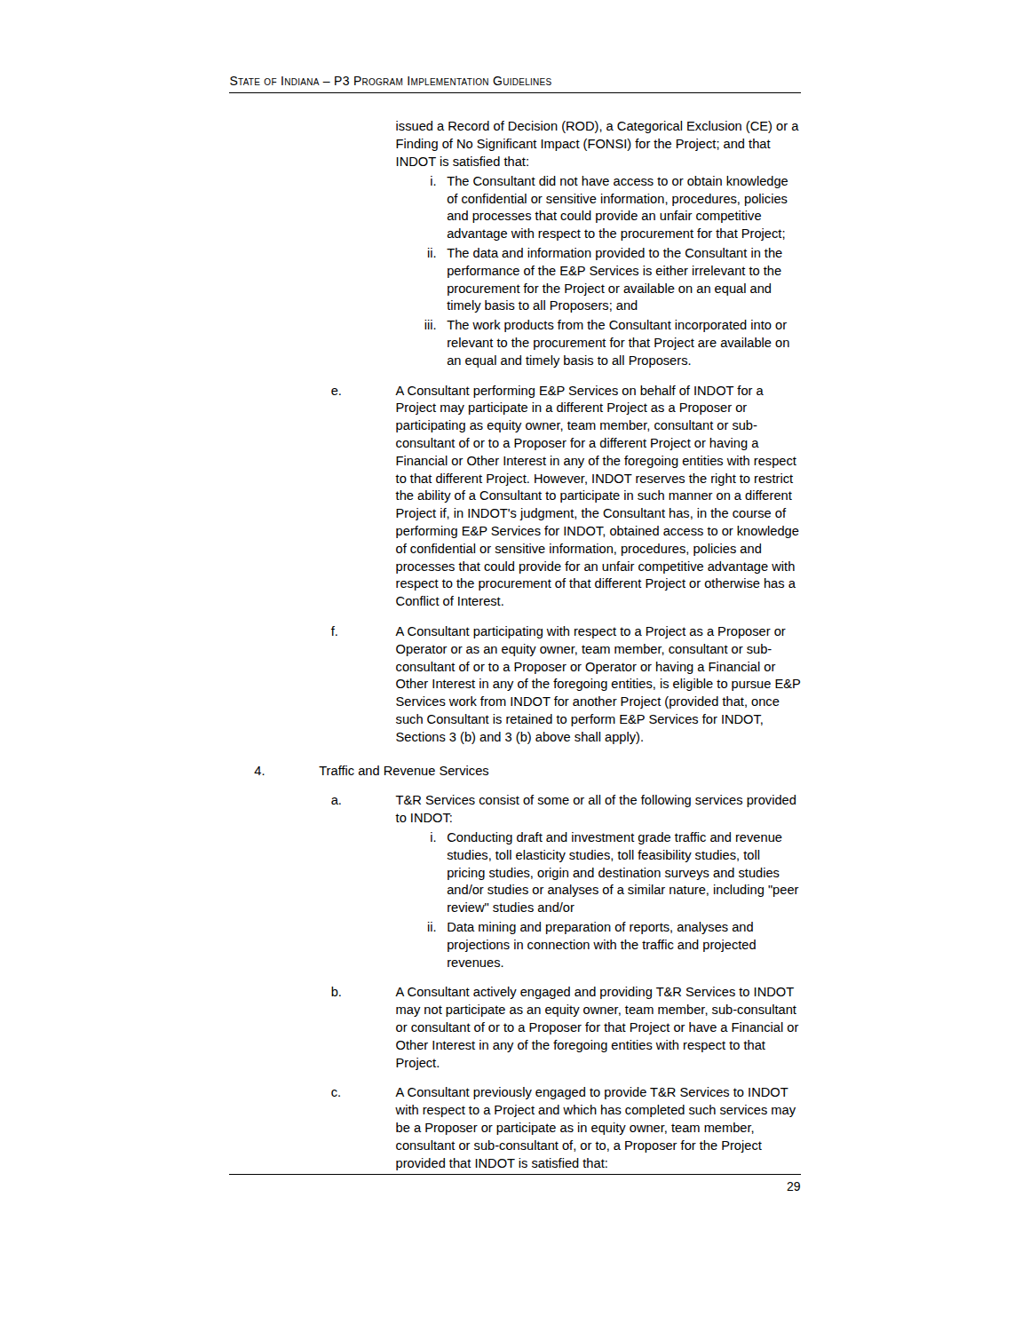State of Indiana – P3 Program Implementation Guidelines
issued a Record of Decision (ROD), a Categorical Exclusion (CE) or a Finding of No Significant Impact (FONSI) for the Project; and that INDOT is satisfied that:
i. The Consultant did not have access to or obtain knowledge of confidential or sensitive information, procedures, policies and processes that could provide an unfair competitive advantage with respect to the procurement for that Project;
ii. The data and information provided to the Consultant in the performance of the E&P Services is either irrelevant to the procurement for the Project or available on an equal and timely basis to all Proposers; and
iii. The work products from the Consultant incorporated into or relevant to the procurement for that Project are available on an equal and timely basis to all Proposers.
e. A Consultant performing E&P Services on behalf of INDOT for a Project may participate in a different Project as a Proposer or participating as equity owner, team member, consultant or sub-consultant of or to a Proposer for a different Project or having a Financial or Other Interest in any of the foregoing entities with respect to that different Project. However, INDOT reserves the right to restrict the ability of a Consultant to participate in such manner on a different Project if, in INDOT's judgment, the Consultant has, in the course of performing E&P Services for INDOT, obtained access to or knowledge of confidential or sensitive information, procedures, policies and processes that could provide for an unfair competitive advantage with respect to the procurement of that different Project or otherwise has a Conflict of Interest.
f. A Consultant participating with respect to a Project as a Proposer or Operator or as an equity owner, team member, consultant or sub-consultant of or to a Proposer or Operator or having a Financial or Other Interest in any of the foregoing entities, is eligible to pursue E&P Services work from INDOT for another Project (provided that, once such Consultant is retained to perform E&P Services for INDOT, Sections 3 (b) and 3 (b) above shall apply).
4. Traffic and Revenue Services
a. T&R Services consist of some or all of the following services provided to INDOT:
i. Conducting draft and investment grade traffic and revenue studies, toll elasticity studies, toll feasibility studies, toll pricing studies, origin and destination surveys and studies and/or studies or analyses of a similar nature, including "peer review" studies and/or
ii. Data mining and preparation of reports, analyses and projections in connection with the traffic and projected revenues.
b. A Consultant actively engaged and providing T&R Services to INDOT may not participate as an equity owner, team member, sub-consultant or consultant of or to a Proposer for that Project or have a Financial or Other Interest in any of the foregoing entities with respect to that Project.
c. A Consultant previously engaged to provide T&R Services to INDOT with respect to a Project and which has completed such services may be a Proposer or participate as in equity owner, team member, consultant or sub-consultant of, or to, a Proposer for the Project provided that INDOT is satisfied that:
29